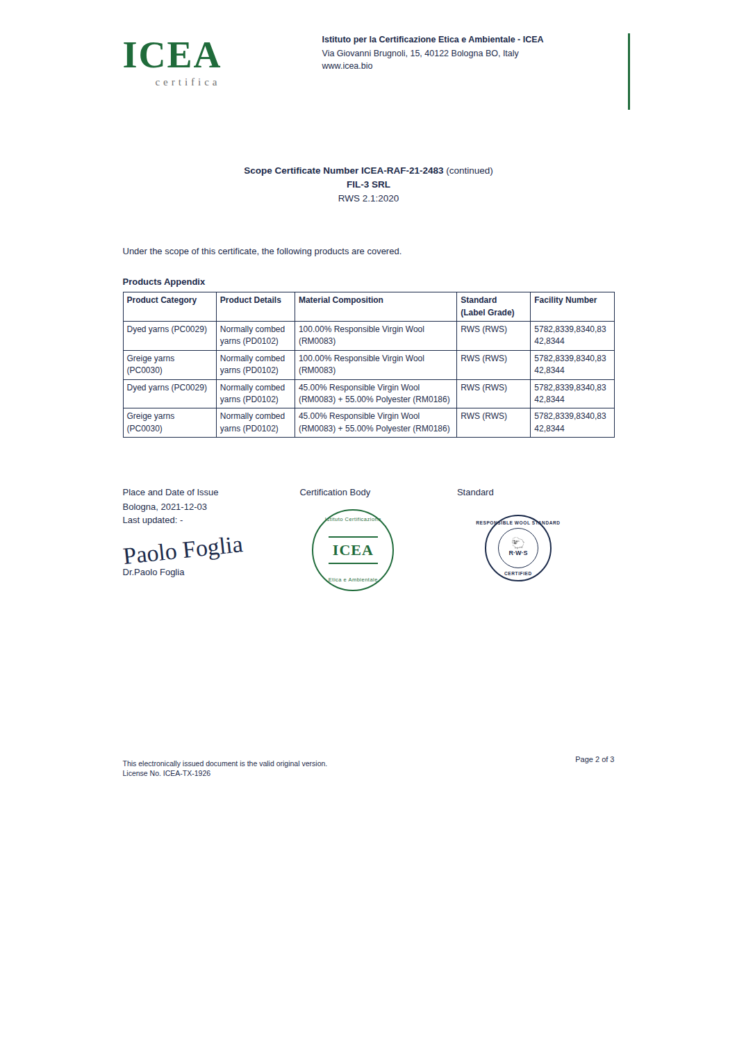ICEA
certifica
Istituto per la Certificazione Etica e Ambientale - ICEA
Via Giovanni Brugnoli, 15, 40122 Bologna BO, Italy
www.icea.bio
Scope Certificate Number ICEA-RAF-21-2483 (continued)
FIL-3 SRL
RWS 2.1:2020
Under the scope of this certificate, the following products are covered.
Products Appendix
| Product Category | Product Details | Material Composition | Standard (Label Grade) | Facility Number |
| --- | --- | --- | --- | --- |
| Dyed yarns (PC0029) | Normally combed yarns (PD0102) | 100.00% Responsible Virgin Wool (RM0083) | RWS (RWS) | 5782,8339,8340,8342,8344 |
| Greige yarns (PC0030) | Normally combed yarns (PD0102) | 100.00% Responsible Virgin Wool (RM0083) | RWS (RWS) | 5782,8339,8340,8342,8344 |
| Dyed yarns (PC0029) | Normally combed yarns (PD0102) | 45.00% Responsible Virgin Wool (RM0083) + 55.00% Polyester (RM0186) | RWS (RWS) | 5782,8339,8340,8342,8344 |
| Greige yarns (PC0030) | Normally combed yarns (PD0102) | 45.00% Responsible Virgin Wool (RM0083) + 55.00% Polyester (RM0186) | RWS (RWS) | 5782,8339,8340,8342,8344 |
Place and Date of Issue
Bologna, 2021-12-03
Last updated: -
Paolo Foglia
Dr.Paolo Foglia
Certification Body
Istituto Certificazione Etica e Ambientale ICEA
Standard
RESPONSIBLE WOOL STANDARD CERTIFIED 🐑 R·W·S
Page 2 of 3
This electronically issued document is the valid original version.
License No. ICEA-TX-1926